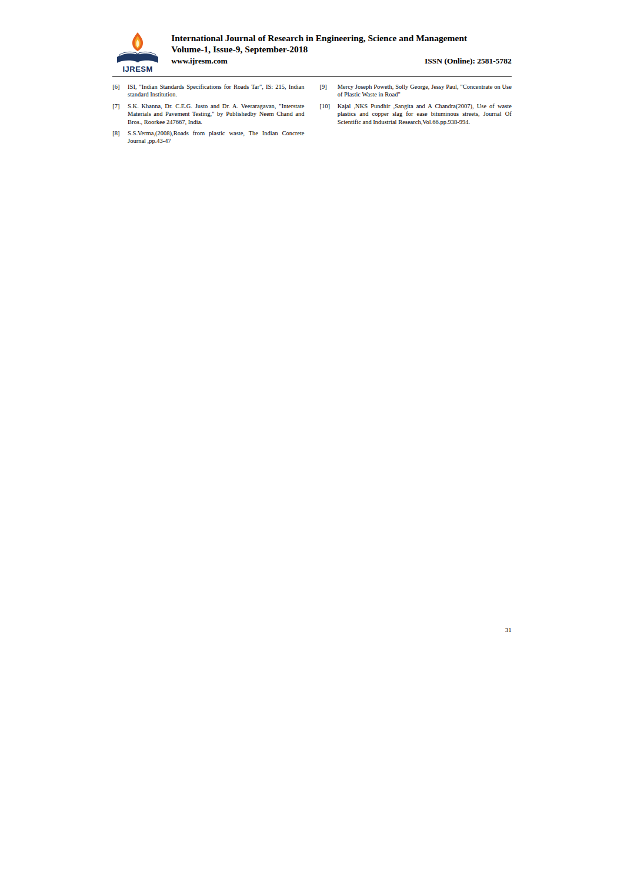IJRESM
International Journal of Research in Engineering, Science and Management
Volume-1, Issue-9, September-2018
www.ijresm.com ISSN (Online): 2581-5782
[6] ISI, "Indian Standards Specifications for Roads Tar", IS: 215, Indian standard Institution.
[7] S.K. Khanna, Dr. C.E.G. Justo and Dr. A. Veeraragavan, "Interstate Materials and Pavement Testing," by Publishedby Neem Chand and Bros., Roorkee 247667, India.
[8] S.S.Verma,(2008),Roads from plastic waste, The Indian Concrete Journal ,pp.43-47
[9] Mercy Joseph Poweth, Solly George, Jessy Paul, "Concentrate on Use of Plastic Waste in Road"
[10] Kajal ,NKS Pundhir ,Sangita and A Chandra(2007), Use of waste plastics and copper slag for ease bituminous streets, Journal Of Scientific and Industrial Research,Vol.66.pp.938-994.
31